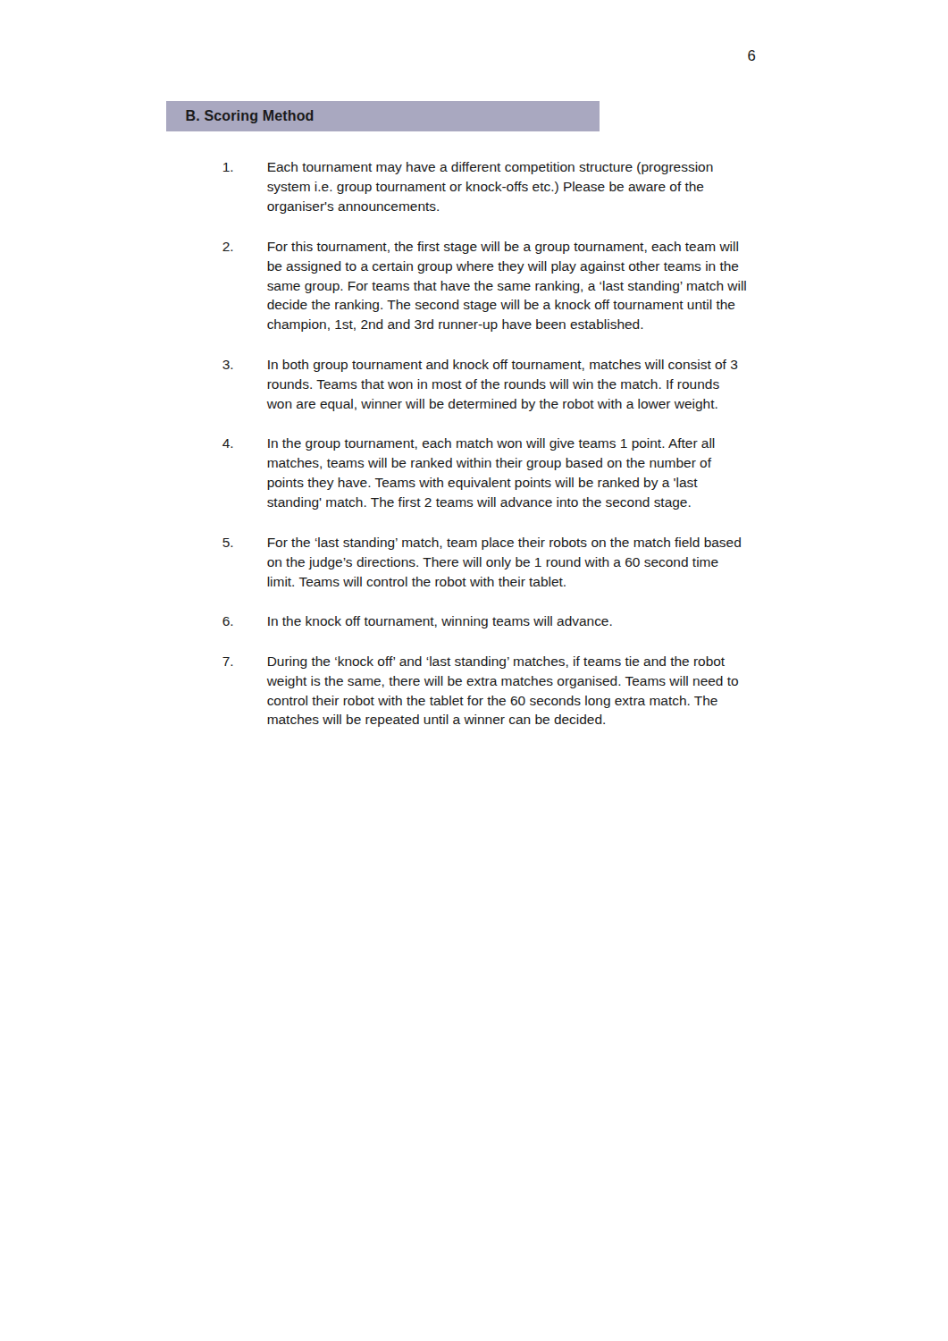6
B. Scoring Method
1. Each tournament may have a different competition structure (progression system i.e. group tournament or knock-offs etc.) Please be aware of the organiser's announcements.
2. For this tournament, the first stage will be a group tournament, each team will be assigned to a certain group where they will play against other teams in the same group. For teams that have the same ranking, a ‘last standing’ match will decide the ranking. The second stage will be a knock off tournament until the champion, 1st, 2nd and 3rd runner-up have been established.
3. In both group tournament and knock off tournament, matches will consist of 3 rounds. Teams that won in most of the rounds will win the match. If rounds won are equal, winner will be determined by the robot with a lower weight.
4. In the group tournament, each match won will give teams 1 point. After all matches, teams will be ranked within their group based on the number of points they have. Teams with equivalent points will be ranked by a 'last standing' match. The first 2 teams will advance into the second stage.
5. For the ‘last standing’ match, team place their robots on the match field based on the judge’s directions. There will only be 1 round with a 60 second time limit. Teams will control the robot with their tablet.
6. In the knock off tournament, winning teams will advance.
7. During the ‘knock off’ and ‘last standing’ matches, if teams tie and the robot weight is the same, there will be extra matches organised. Teams will need to control their robot with the tablet for the 60 seconds long extra match. The matches will be repeated until a winner can be decided.